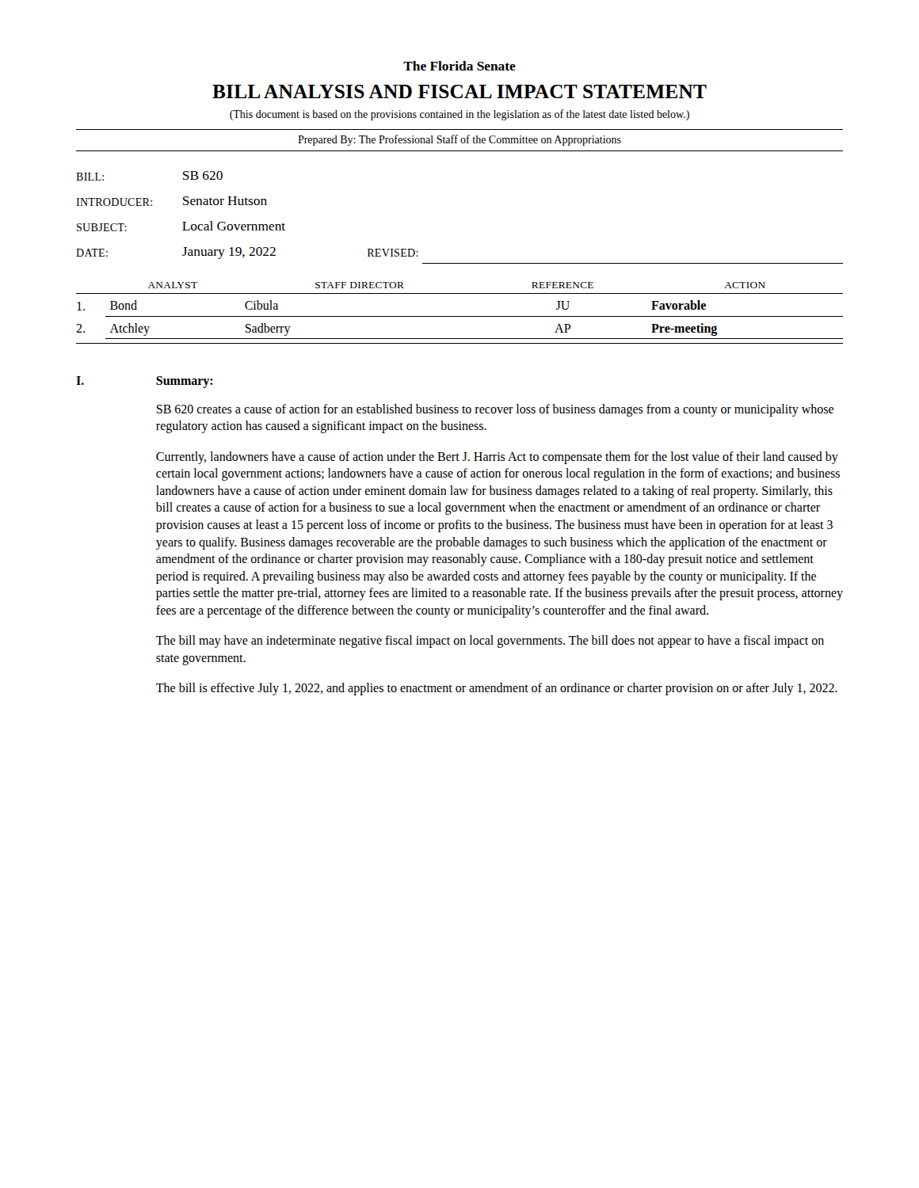The Florida Senate
BILL ANALYSIS AND FISCAL IMPACT STATEMENT
(This document is based on the provisions contained in the legislation as of the latest date listed below.)
Prepared By: The Professional Staff of the Committee on Appropriations
| BILL: | SB 620 |
| INTRODUCER: | Senator Hutson |
| SUBJECT: | Local Government |
| DATE: | January 19, 2022 | REVISED: | | | | |
| | ANALYST | STAFF DIRECTOR | REFERENCE | ACTION |
| --- | --- | --- | --- | --- |
| 1. | Bond | Cibula | JU | Favorable |
| 2. | Atchley | Sadberry | AP | Pre-meeting |
I. Summary:
SB 620 creates a cause of action for an established business to recover loss of business damages from a county or municipality whose regulatory action has caused a significant impact on the business.
Currently, landowners have a cause of action under the Bert J. Harris Act to compensate them for the lost value of their land caused by certain local government actions; landowners have a cause of action for onerous local regulation in the form of exactions; and business landowners have a cause of action under eminent domain law for business damages related to a taking of real property. Similarly, this bill creates a cause of action for a business to sue a local government when the enactment or amendment of an ordinance or charter provision causes at least a 15 percent loss of income or profits to the business. The business must have been in operation for at least 3 years to qualify. Business damages recoverable are the probable damages to such business which the application of the enactment or amendment of the ordinance or charter provision may reasonably cause. Compliance with a 180-day presuit notice and settlement period is required. A prevailing business may also be awarded costs and attorney fees payable by the county or municipality. If the parties settle the matter pre-trial, attorney fees are limited to a reasonable rate. If the business prevails after the presuit process, attorney fees are a percentage of the difference between the county or municipality’s counteroffer and the final award.
The bill may have an indeterminate negative fiscal impact on local governments. The bill does not appear to have a fiscal impact on state government.
The bill is effective July 1, 2022, and applies to enactment or amendment of an ordinance or charter provision on or after July 1, 2022.